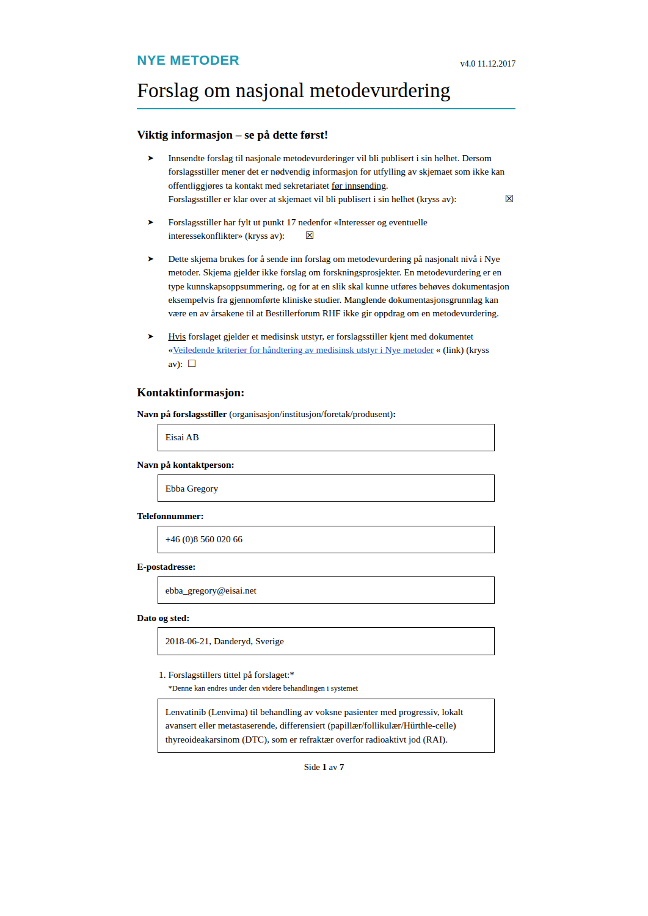NYE METODER
v4.0 11.12.2017
Forslag om nasjonal metodevurdering
Viktig informasjon – se på dette først!
Innsendte forslag til nasjonale metodevurderinger vil bli publisert i sin helhet. Dersom forslagsstiller mener det er nødvendig informasjon for utfylling av skjemaet som ikke kan offentliggjøres ta kontakt med sekretariatet før innsending.
Forslagsstiller er klar over at skjemaet vil bli publisert i sin helhet (kryss av): ☒
Forslagsstiller har fylt ut punkt 17 nedenfor «Interesser og eventuelle
interessekonflikter» (kryss av): ☒
Dette skjema brukes for å sende inn forslag om metodevurdering på nasjonalt nivå i Nye metoder. Skjema gjelder ikke forslag om forskningsprosjekter. En metodevurdering er en type kunnskapsoppsummering, og for at en slik skal kunne utføres behøves dokumentasjon eksempelvis fra gjennomførte kliniske studier. Manglende dokumentasjonsgrunnlag kan være en av årsakene til at Bestillerforum RHF ikke gir oppdrag om en metodevurdering.
Hvis forslaget gjelder et medisinsk utstyr, er forslagsstiller kjent med dokumentet «Veiledende kriterier for håndtering av medisinsk utstyr i Nye metoder « (link) (kryss av): ☐
Kontaktinformasjon:
Navn på forslagsstiller (organisasjon/institusjon/foretak/produsent):
Eisai AB
Navn på kontaktperson:
Ebba Gregory
Telefonnummer:
+46 (0)8 560 020 66
E-postadresse:
ebba_gregory@eisai.net
Dato og sted:
2018-06-21, Danderyd, Sverige
Forslagstillers tittel på forslaget:*
*Denne kan endres under den videre behandlingen i systemet
Lenvatinib (Lenvima) til behandling av voksne pasienter med progressiv, lokalt avansert eller metastaserende, differensiert (papillær/follikulær/Hürthle-celle) thyreoideakarsinom (DTC), som er refraktær overfor radioaktivt jod (RAI).
Side 1 av 7